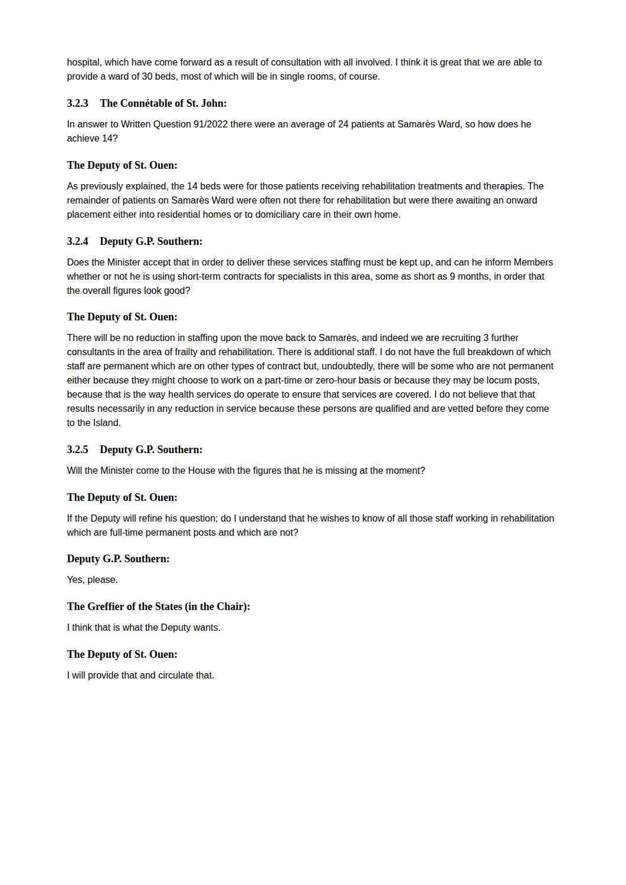hospital, which have come forward as a result of consultation with all involved. I think it is great that we are able to provide a ward of 30 beds, most of which will be in single rooms, of course.
3.2.3 The Connétable of St. John:
In answer to Written Question 91/2022 there were an average of 24 patients at Samarès Ward, so how does he achieve 14?
The Deputy of St. Ouen:
As previously explained, the 14 beds were for those patients receiving rehabilitation treatments and therapies. The remainder of patients on Samarès Ward were often not there for rehabilitation but were there awaiting an onward placement either into residential homes or to domiciliary care in their own home.
3.2.4 Deputy G.P. Southern:
Does the Minister accept that in order to deliver these services staffing must be kept up, and can he inform Members whether or not he is using short-term contracts for specialists in this area, some as short as 9 months, in order that the overall figures look good?
The Deputy of St. Ouen:
There will be no reduction in staffing upon the move back to Samarès, and indeed we are recruiting 3 further consultants in the area of frailty and rehabilitation. There is additional staff. I do not have the full breakdown of which staff are permanent which are on other types of contract but, undoubtedly, there will be some who are not permanent either because they might choose to work on a part-time or zero-hour basis or because they may be locum posts, because that is the way health services do operate to ensure that services are covered. I do not believe that that results necessarily in any reduction in service because these persons are qualified and are vetted before they come to the Island.
3.2.5 Deputy G.P. Southern:
Will the Minister come to the House with the figures that he is missing at the moment?
The Deputy of St. Ouen:
If the Deputy will refine his question; do I understand that he wishes to know of all those staff working in rehabilitation which are full-time permanent posts and which are not?
Deputy G.P. Southern:
Yes, please.
The Greffier of the States (in the Chair):
I think that is what the Deputy wants.
The Deputy of St. Ouen:
I will provide that and circulate that.